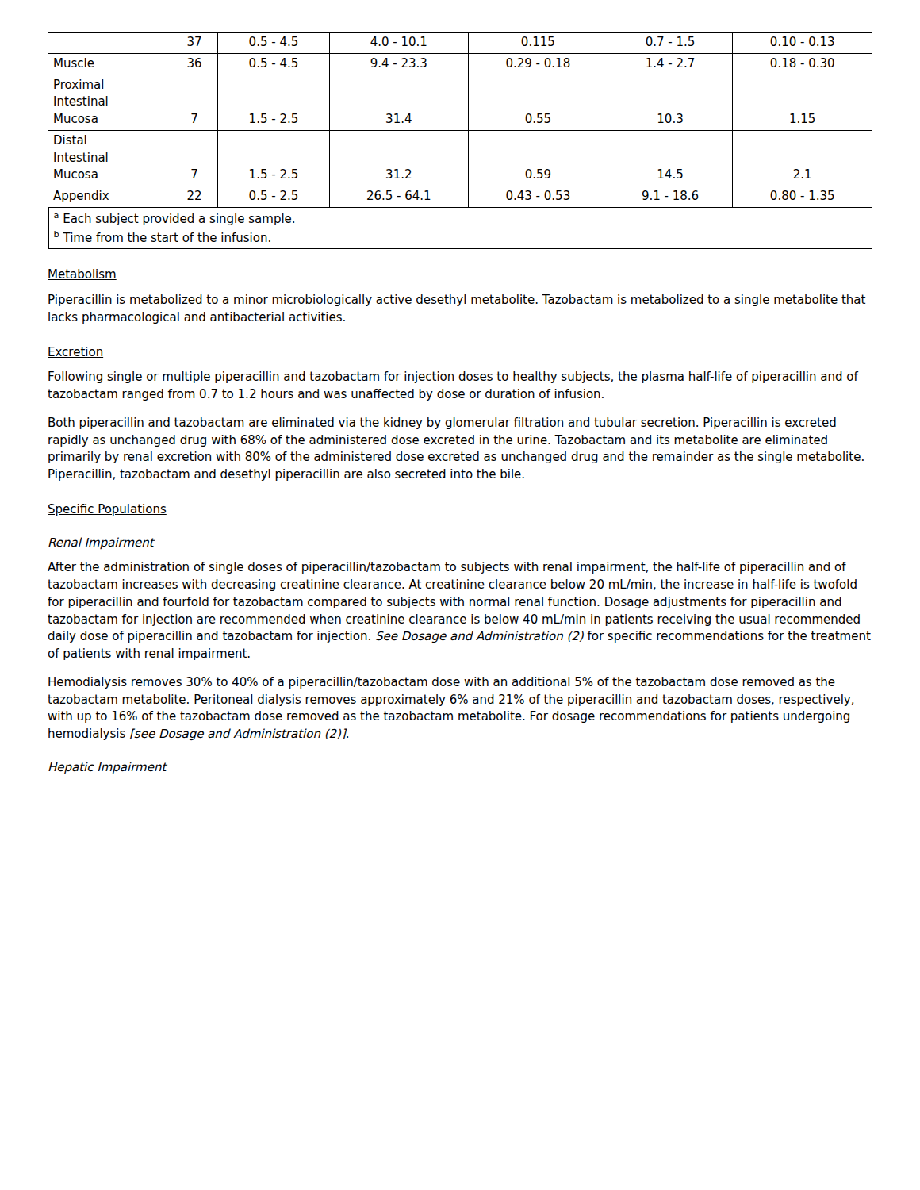| | 37 | 0.5 - 4.5 | 4.0 - 10.1 | 0.115 | 0.7 - 1.5 | 0.10 - 0.13 |
| Muscle | 36 | 0.5 - 4.5 | 9.4 - 23.3 | 0.29 - 0.18 | 1.4 - 2.7 | 0.18 - 0.30 |
| Proximal Intestinal Mucosa | 7 | 1.5 - 2.5 | 31.4 | 0.55 | 10.3 | 1.15 |
| Distal Intestinal Mucosa | 7 | 1.5 - 2.5 | 31.2 | 0.59 | 14.5 | 2.1 |
| Appendix | 22 | 0.5 - 2.5 | 26.5 - 64.1 | 0.43 - 0.53 | 9.1 - 18.6 | 0.80 - 1.35 |
| a Each subject provided a single sample. b Time from the start of the infusion. |
Metabolism
Piperacillin is metabolized to a minor microbiologically active desethyl metabolite. Tazobactam is metabolized to a single metabolite that lacks pharmacological and antibacterial activities.
Excretion
Following single or multiple piperacillin and tazobactam for injection doses to healthy subjects, the plasma half-life of piperacillin and of tazobactam ranged from 0.7 to 1.2 hours and was unaffected by dose or duration of infusion.
Both piperacillin and tazobactam are eliminated via the kidney by glomerular filtration and tubular secretion. Piperacillin is excreted rapidly as unchanged drug with 68% of the administered dose excreted in the urine. Tazobactam and its metabolite are eliminated primarily by renal excretion with 80% of the administered dose excreted as unchanged drug and the remainder as the single metabolite. Piperacillin, tazobactam and desethyl piperacillin are also secreted into the bile.
Specific Populations
Renal Impairment
After the administration of single doses of piperacillin/tazobactam to subjects with renal impairment, the half-life of piperacillin and of tazobactam increases with decreasing creatinine clearance. At creatinine clearance below 20 mL/min, the increase in half-life is twofold for piperacillin and fourfold for tazobactam compared to subjects with normal renal function. Dosage adjustments for piperacillin and tazobactam for injection are recommended when creatinine clearance is below 40 mL/min in patients receiving the usual recommended daily dose of piperacillin and tazobactam for injection. See Dosage and Administration (2) for specific recommendations for the treatment of patients with renal impairment.
Hemodialysis removes 30% to 40% of a piperacillin/tazobactam dose with an additional 5% of the tazobactam dose removed as the tazobactam metabolite. Peritoneal dialysis removes approximately 6% and 21% of the piperacillin and tazobactam doses, respectively, with up to 16% of the tazobactam dose removed as the tazobactam metabolite. For dosage recommendations for patients undergoing hemodialysis [see Dosage and Administration (2)].
Hepatic Impairment